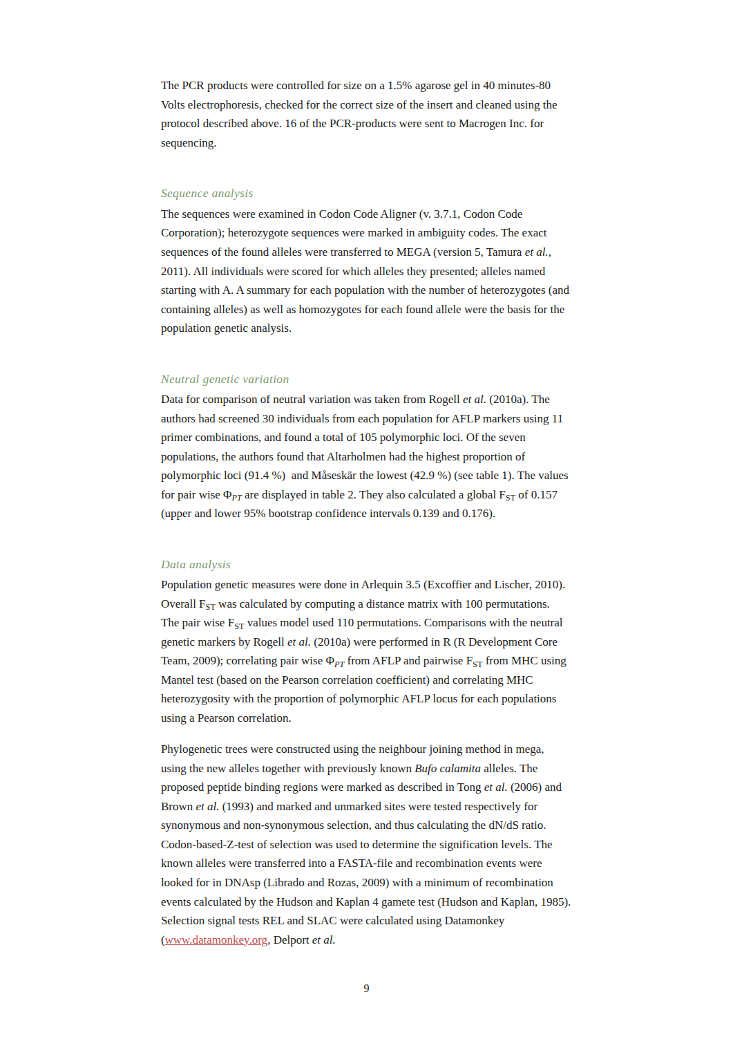The PCR products were controlled for size on a 1.5% agarose gel in 40 minutes-80 Volts electrophoresis, checked for the correct size of the insert and cleaned using the protocol described above. 16 of the PCR-products were sent to Macrogen Inc. for sequencing.
Sequence analysis
The sequences were examined in Codon Code Aligner (v. 3.7.1, Codon Code Corporation); heterozygote sequences were marked in ambiguity codes. The exact sequences of the found alleles were transferred to MEGA (version 5, Tamura et al., 2011). All individuals were scored for which alleles they presented; alleles named starting with A. A summary for each population with the number of heterozygotes (and containing alleles) as well as homozygotes for each found allele were the basis for the population genetic analysis.
Neutral genetic variation
Data for comparison of neutral variation was taken from Rogell et al. (2010a). The authors had screened 30 individuals from each population for AFLP markers using 11 primer combinations, and found a total of 105 polymorphic loci. Of the seven populations, the authors found that Altarholmen had the highest proportion of polymorphic loci (91.4 %) and Måseskär the lowest (42.9 %) (see table 1). The values for pair wise ΦPT are displayed in table 2. They also calculated a global FST of 0.157 (upper and lower 95% bootstrap confidence intervals 0.139 and 0.176).
Data analysis
Population genetic measures were done in Arlequin 3.5 (Excoffier and Lischer, 2010). Overall FST was calculated by computing a distance matrix with 100 permutations. The pair wise FST values model used 110 permutations. Comparisons with the neutral genetic markers by Rogell et al. (2010a) were performed in R (R Development Core Team, 2009); correlating pair wise ΦPT from AFLP and pairwise FST from MHC using Mantel test (based on the Pearson correlation coefficient) and correlating MHC heterozygosity with the proportion of polymorphic AFLP locus for each populations using a Pearson correlation.
Phylogenetic trees were constructed using the neighbour joining method in mega, using the new alleles together with previously known Bufo calamita alleles. The proposed peptide binding regions were marked as described in Tong et al. (2006) and Brown et al. (1993) and marked and unmarked sites were tested respectively for synonymous and non-synonymous selection, and thus calculating the dN/dS ratio. Codon-based-Z-test of selection was used to determine the signification levels. The known alleles were transferred into a FASTA-file and recombination events were looked for in DNAsp (Librado and Rozas, 2009) with a minimum of recombination events calculated by the Hudson and Kaplan 4 gamete test (Hudson and Kaplan, 1985). Selection signal tests REL and SLAC were calculated using Datamonkey (www.datamonkey.org, Delport et al.
9